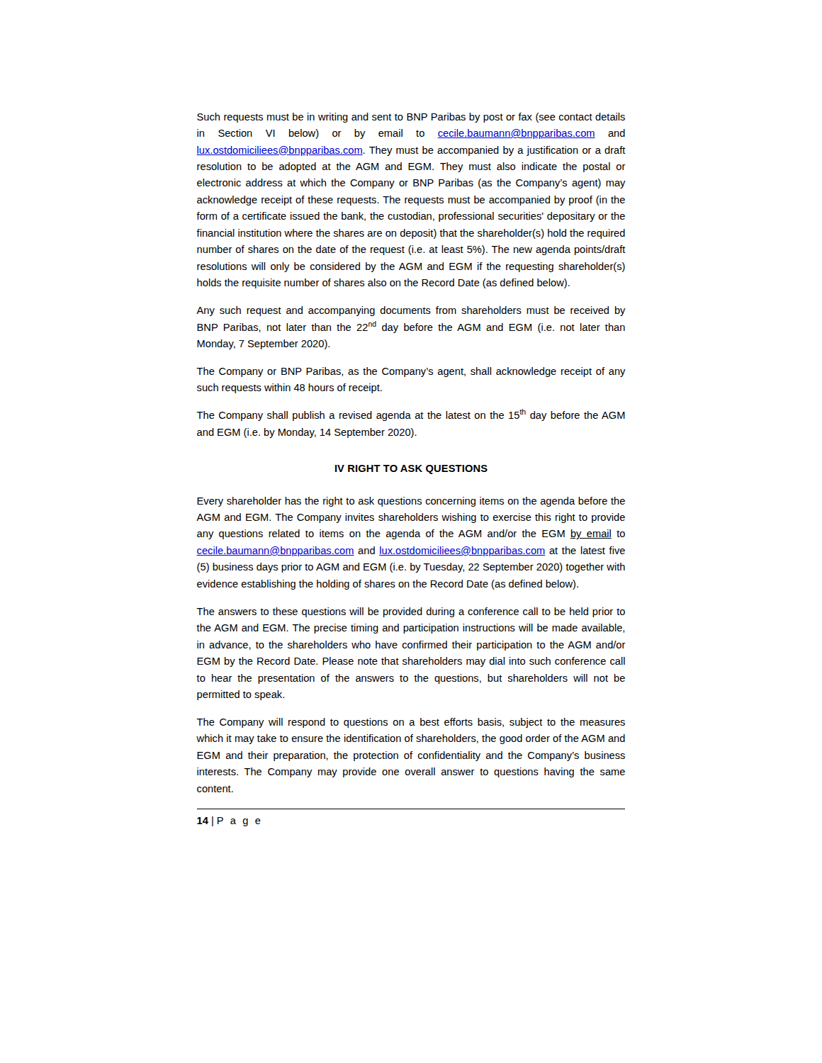Such requests must be in writing and sent to BNP Paribas by post or fax (see contact details in Section VI below) or by email to cecile.baumann@bnpparibas.com and lux.ostdomiciliees@bnpparibas.com. They must be accompanied by a justification or a draft resolution to be adopted at the AGM and EGM. They must also indicate the postal or electronic address at which the Company or BNP Paribas (as the Company’s agent) may acknowledge receipt of these requests. The requests must be accompanied by proof (in the form of a certificate issued the bank, the custodian, professional securities' depositary or the financial institution where the shares are on deposit) that the shareholder(s) hold the required number of shares on the date of the request (i.e. at least 5%). The new agenda points/draft resolutions will only be considered by the AGM and EGM if the requesting shareholder(s) holds the requisite number of shares also on the Record Date (as defined below).
Any such request and accompanying documents from shareholders must be received by BNP Paribas, not later than the 22nd day before the AGM and EGM (i.e. not later than Monday, 7 September 2020).
The Company or BNP Paribas, as the Company’s agent, shall acknowledge receipt of any such requests within 48 hours of receipt.
The Company shall publish a revised agenda at the latest on the 15th day before the AGM and EGM (i.e. by Monday, 14 September 2020).
IV RIGHT TO ASK QUESTIONS
Every shareholder has the right to ask questions concerning items on the agenda before the AGM and EGM. The Company invites shareholders wishing to exercise this right to provide any questions related to items on the agenda of the AGM and/or the EGM by email to cecile.baumann@bnpparibas.com and lux.ostdomiciliees@bnpparibas.com at the latest five (5) business days prior to AGM and EGM (i.e. by Tuesday, 22 September 2020) together with evidence establishing the holding of shares on the Record Date (as defined below).
The answers to these questions will be provided during a conference call to be held prior to the AGM and EGM. The precise timing and participation instructions will be made available, in advance, to the shareholders who have confirmed their participation to the AGM and/or EGM by the Record Date. Please note that shareholders may dial into such conference call to hear the presentation of the answers to the questions, but shareholders will not be permitted to speak.
The Company will respond to questions on a best efforts basis, subject to the measures which it may take to ensure the identification of shareholders, the good order of the AGM and EGM and their preparation, the protection of confidentiality and the Company’s business interests. The Company may provide one overall answer to questions having the same content.
14 | P a g e